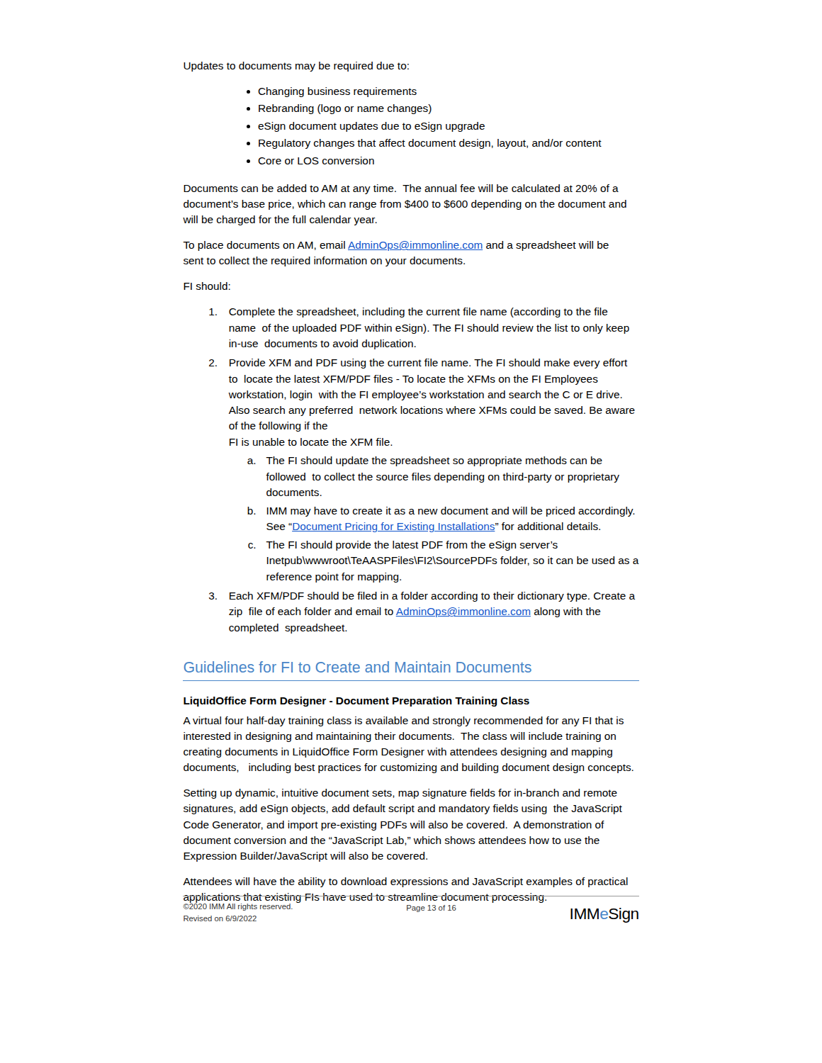Updates to documents may be required due to:
Changing business requirements
Rebranding (logo or name changes)
eSign document updates due to eSign upgrade
Regulatory changes that affect document design, layout, and/or content
Core or LOS conversion
Documents can be added to AM at any time. The annual fee will be calculated at 20% of a document’s base price, which can range from $400 to $600 depending on the document and will be charged for the full calendar year.
To place documents on AM, email AdminOps@immonline.com and a spreadsheet will be sent to collect the required information on your documents.
FI should:
Complete the spreadsheet, including the current file name (according to the file name of the uploaded PDF within eSign). The FI should review the list to only keep in-use documents to avoid duplication.
Provide XFM and PDF using the current file name. The FI should make every effort to locate the latest XFM/PDF files - To locate the XFMs on the FI Employees workstation, login with the FI employee’s workstation and search the C or E drive. Also search any preferred network locations where XFMs could be saved. Be aware of the following if the
FI is unable to locate the XFM file.
The FI should update the spreadsheet so appropriate methods can be followed to collect the source files depending on third-party or proprietary documents.
IMM may have to create it as a new document and will be priced accordingly. See “Document Pricing for Existing Installations” for additional details.
The FI should provide the latest PDF from the eSign server’s Inetpub\wwwroot\TeAASPFiles\FI2\SourcePDFs folder, so it can be used as a reference point for mapping.
Each XFM/PDF should be filed in a folder according to their dictionary type. Create a zip file of each folder and email to AdminOps@immonline.com along with the completed spreadsheet.
Guidelines for FI to Create and Maintain Documents
LiquidOffice Form Designer - Document Preparation Training Class
A virtual four half-day training class is available and strongly recommended for any FI that is interested in designing and maintaining their documents. The class will include training on creating documents in LiquidOffice Form Designer with attendees designing and mapping documents, including best practices for customizing and building document design concepts.
Setting up dynamic, intuitive document sets, map signature fields for in-branch and remote signatures, add eSign objects, add default script and mandatory fields using the JavaScript Code Generator, and import pre-existing PDFs will also be covered. A demonstration of document conversion and the “JavaScript Lab,” which shows attendees how to use the Expression Builder/JavaScript will also be covered.
Attendees will have the ability to download expressions and JavaScript examples of practical applications that existing FIs have used to streamline document processing.
©2020 IMM All rights reserved.
Revised on 6/9/2022
Page 13 of 16
IMMe Sign